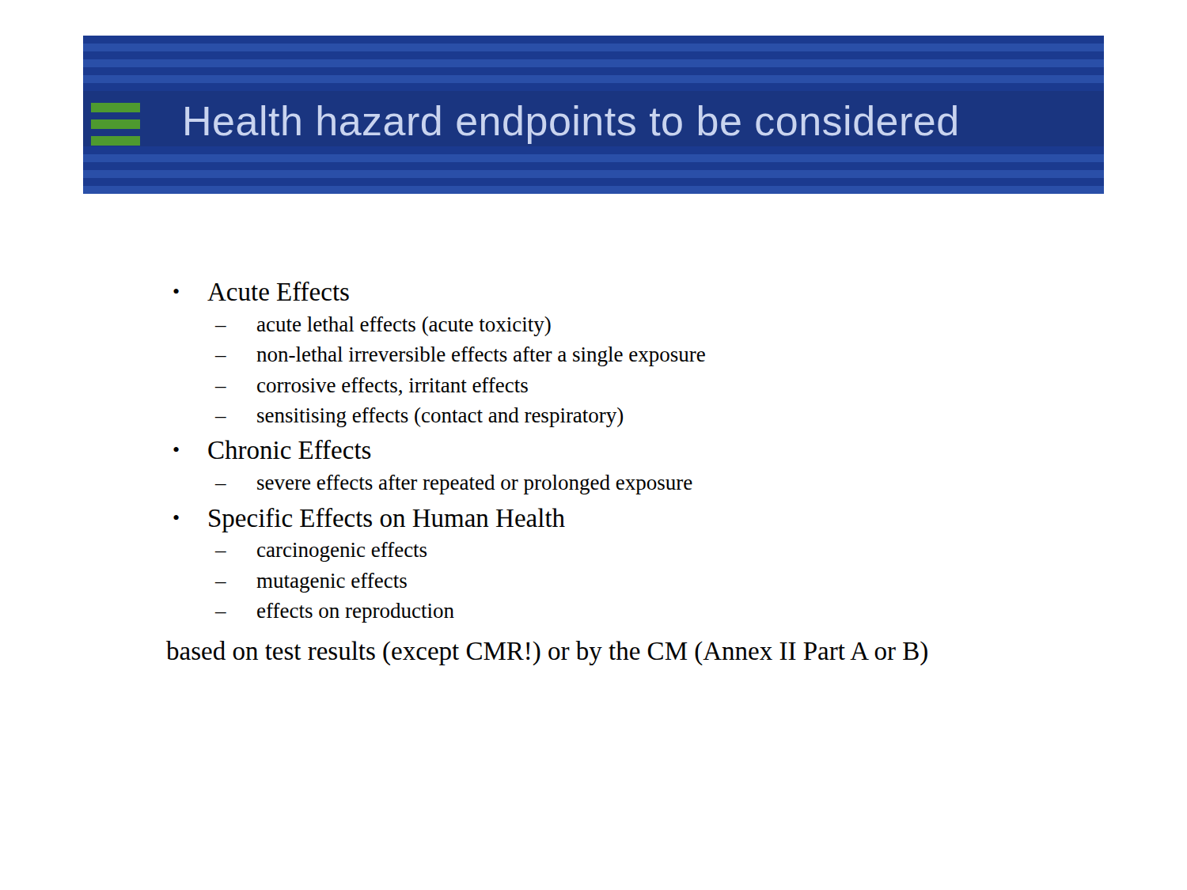Health hazard endpoints to be considered
•Acute Effects
–acute lethal effects (acute toxicity)
–non-lethal irreversible effects after a single exposure
–corrosive effects, irritant effects
–sensitising effects (contact and respiratory)
•Chronic Effects
–severe effects after repeated or prolonged exposure
•Specific Effects on Human Health
–carcinogenic effects
–mutagenic effects
–effects on reproduction
based on test results (except CMR!) or by the CM (Annex II Part A or B)